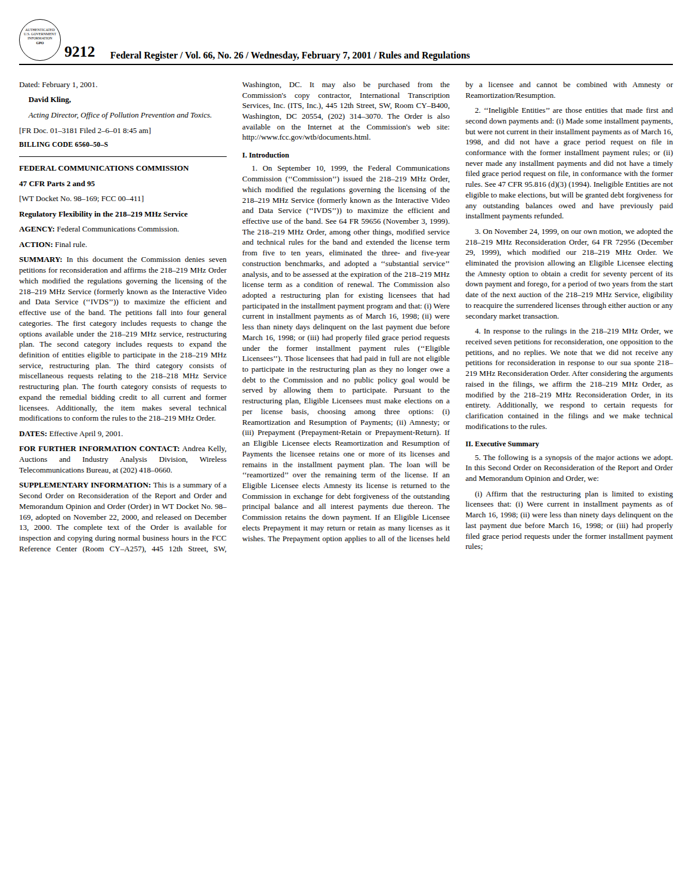AUTHENTICATED
U.S. GOVERNMENT
INFORMATION
GPO
9212
Federal Register / Vol. 66, No. 26 / Wednesday, February 7, 2001 / Rules and Regulations
Dated: February 1, 2001.
David Kling,
Acting Director, Office of Pollution Prevention and Toxics.
[FR Doc. 01–3181 Filed 2–6–01 8:45 am]
BILLING CODE 6560–50–S
FEDERAL COMMUNICATIONS COMMISSION
47 CFR Parts 2 and 95
[WT Docket No. 98–169; FCC 00–411]
Regulatory Flexibility in the 218–219 MHz Service
AGENCY: Federal Communications Commission.
ACTION: Final rule.
SUMMARY: In this document the Commission denies seven petitions for reconsideration and affirms the 218–219 MHz Order which modified the regulations governing the licensing of the 218–219 MHz Service (formerly known as the Interactive Video and Data Service (‘‘IVDS’’)) to maximize the efficient and effective use of the band. The petitions fall into four general categories. The first category includes requests to change the options available under the 218–219 MHz service, restructuring plan. The second category includes requests to expand the definition of entities eligible to participate in the 218–219 MHz service, restructuring plan. The third category consists of miscellaneous requests relating to the 218–218 MHz Service restructuring plan. The fourth category consists of requests to expand the remedial bidding credit to all current and former licensees. Additionally, the item makes several technical modifications to conform the rules to the 218–219 MHz Order.
DATES: Effective April 9, 2001.
FOR FURTHER INFORMATION CONTACT: Andrea Kelly, Auctions and Industry Analysis Division, Wireless Telecommunications Bureau, at (202) 418–0660.
SUPPLEMENTARY INFORMATION: This is a summary of a Second Order on Reconsideration of the Report and Order and Memorandum Opinion and Order (Order) in WT Docket No. 98–169, adopted on November 22, 2000, and released on December 13, 2000. The complete text of the Order is available for inspection and copying during normal business hours in the FCC Reference Center (Room CY–A257), 445 12th Street, SW, Washington, DC. It may also be purchased from the Commission's copy contractor, International Transcription Services, Inc. (ITS, Inc.), 445 12th Street, SW, Room CY–B400, Washington, DC 20554, (202) 314–3070. The Order is also available on the Internet at the Commission's web site: http://www.fcc.gov/wtb/documents.html.
I. Introduction
1. On September 10, 1999, the Federal Communications Commission (‘‘Commission’’) issued the 218–219 MHz Order, which modified the regulations governing the licensing of the 218–219 MHz Service (formerly known as the Interactive Video and Data Service (‘‘IVDS’’)) to maximize the efficient and effective use of the band. See 64 FR 59656 (November 3, 1999). The 218–219 MHz Order, among other things, modified service and technical rules for the band and extended the license term from five to ten years, eliminated the three- and five-year construction benchmarks, and adopted a ‘‘substantial service’’ analysis, and to be assessed at the expiration of the 218–219 MHz license term as a condition of renewal. The Commission also adopted a restructuring plan for existing licensees that had participated in the installment payment program and that: (i) Were current in installment payments as of March 16, 1998; (ii) were less than ninety days delinquent on the last payment due before March 16, 1998; or (iii) had properly filed grace period requests under the former installment payment rules (‘‘Eligible Licensees’’). Those licensees that had paid in full are not eligible to participate in the restructuring plan as they no longer owe a debt to the Commission and no public policy goal would be served by allowing them to participate. Pursuant to the restructuring plan, Eligible Licensees must make elections on a per license basis, choosing among three options: (i) Reamortization and Resumption of Payments; (ii) Amnesty; or (iii) Prepayment (Prepayment-Retain or Prepayment-Return). If an Eligible Licensee elects Reamortization and Resumption of Payments the licensee retains one or more of its licenses and remains in the installment payment plan. The loan will be ‘‘reamortized’’ over the remaining term of the license. If an Eligible Licensee elects Amnesty its license is returned to the Commission in exchange for debt forgiveness of the outstanding principal balance and all interest payments due thereon. The Commission retains the down payment. If an Eligible Licensee elects Prepayment it may return or retain as many licenses as it wishes. The Prepayment option applies to all of the licenses held by a licensee and cannot be combined with Amnesty or Reamortization/Resumption.
2. ‘‘Ineligible Entities’’ are those entities that made first and second down payments and: (i) Made some installment payments, but were not current in their installment payments as of March 16, 1998, and did not have a grace period request on file in conformance with the former installment payment rules; or (ii) never made any installment payments and did not have a timely filed grace period request on file, in conformance with the former rules. See 47 CFR 95.816 (d)(3) (1994). Ineligible Entities are not eligible to make elections, but will be granted debt forgiveness for any outstanding balances owed and have previously paid installment payments refunded.
3. On November 24, 1999, on our own motion, we adopted the 218–219 MHz Reconsideration Order, 64 FR 72956 (December 29, 1999), which modified our 218–219 MHz Order. We eliminated the provision allowing an Eligible Licensee electing the Amnesty option to obtain a credit for seventy percent of its down payment and forego, for a period of two years from the start date of the next auction of the 218–219 MHz Service, eligibility to reacquire the surrendered licenses through either auction or any secondary market transaction.
4. In response to the rulings in the 218–219 MHz Order, we received seven petitions for reconsideration, one opposition to the petitions, and no replies. We note that we did not receive any petitions for reconsideration in response to our sua sponte 218–219 MHz Reconsideration Order. After considering the arguments raised in the filings, we affirm the 218–219 MHz Order, as modified by the 218–219 MHz Reconsideration Order, in its entirety. Additionally, we respond to certain requests for clarification contained in the filings and we make technical modifications to the rules.
II. Executive Summary
5. The following is a synopsis of the major actions we adopt. In this Second Order on Reconsideration of the Report and Order and Memorandum Opinion and Order, we:
(i) Affirm that the restructuring plan is limited to existing licensees that: (i) Were current in installment payments as of March 16, 1998; (ii) were less than ninety days delinquent on the last payment due before March 16, 1998; or (iii) had properly filed grace period requests under the former installment payment rules;